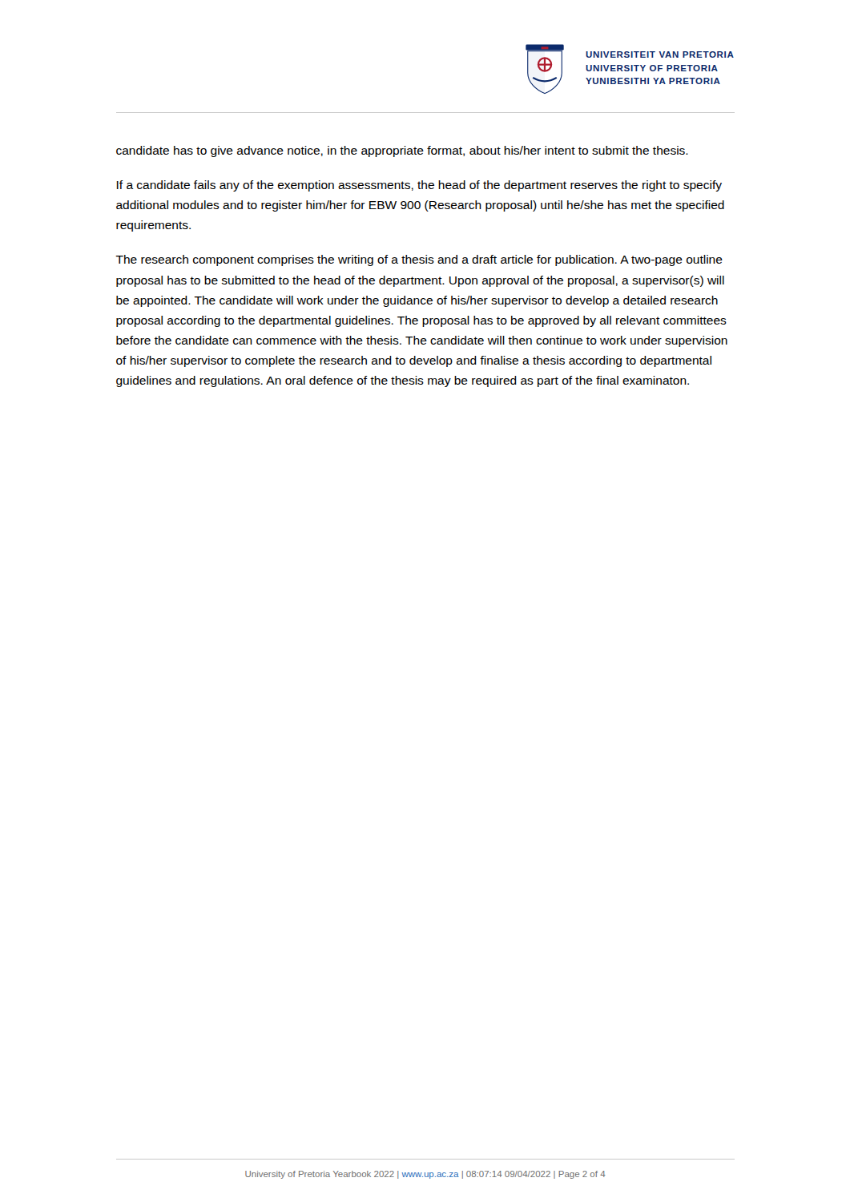Universiteit van Pretoria
University of Pretoria
Yunibesithi ya Pretoria
candidate has to give advance notice, in the appropriate format, about his/her intent to submit the thesis.
If a candidate fails any of the exemption assessments, the head of the department reserves the right to specify additional modules and to register him/her for EBW 900 (Research proposal) until he/she has met the specified requirements.
The research component comprises the writing of a thesis and a draft article for publication. A two-page outline proposal has to be submitted to the head of the department. Upon approval of the proposal, a supervisor(s) will be appointed. The candidate will work under the guidance of his/her supervisor to develop a detailed research proposal according to the departmental guidelines. The proposal has to be approved by all relevant committees before the candidate can commence with the thesis. The candidate will then continue to work under supervision of his/her supervisor to complete the research and to develop and finalise a thesis according to departmental guidelines and regulations. An oral defence of the thesis may be required as part of the final examinaton.
University of Pretoria Yearbook 2022 | www.up.ac.za | 08:07:14 09/04/2022 | Page 2 of 4